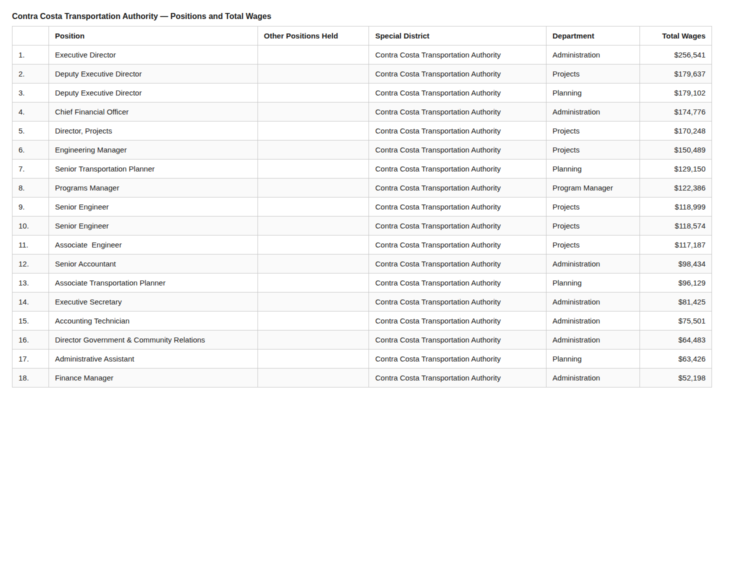Contra Costa Transportation Authority — Positions and Total Wages
| | Position | Other Positions Held | Special District | Department | Total Wages |
| --- | --- | --- | --- | --- | --- |
| 1. | Executive Director | | Contra Costa Transportation Authority | Administration | $256,541 |
| 2. | Deputy Executive Director | | Contra Costa Transportation Authority | Projects | $179,637 |
| 3. | Deputy Executive Director | | Contra Costa Transportation Authority | Planning | $179,102 |
| 4. | Chief Financial Officer | | Contra Costa Transportation Authority | Administration | $174,776 |
| 5. | Director, Projects | | Contra Costa Transportation Authority | Projects | $170,248 |
| 6. | Engineering Manager | | Contra Costa Transportation Authority | Projects | $150,489 |
| 7. | Senior Transportation Planner | | Contra Costa Transportation Authority | Planning | $129,150 |
| 8. | Programs Manager | | Contra Costa Transportation Authority | Program Manager | $122,386 |
| 9. | Senior Engineer | | Contra Costa Transportation Authority | Projects | $118,999 |
| 10. | Senior Engineer | | Contra Costa Transportation Authority | Projects | $118,574 |
| 11. | Associate Engineer | | Contra Costa Transportation Authority | Projects | $117,187 |
| 12. | Senior Accountant | | Contra Costa Transportation Authority | Administration | $98,434 |
| 13. | Associate Transportation Planner | | Contra Costa Transportation Authority | Planning | $96,129 |
| 14. | Executive Secretary | | Contra Costa Transportation Authority | Administration | $81,425 |
| 15. | Accounting Technician | | Contra Costa Transportation Authority | Administration | $75,501 |
| 16. | Director Government & Community Relations | | Contra Costa Transportation Authority | Administration | $64,483 |
| 17. | Administrative Assistant | | Contra Costa Transportation Authority | Planning | $63,426 |
| 18. | Finance Manager | | Contra Costa Transportation Authority | Administration | $52,198 |